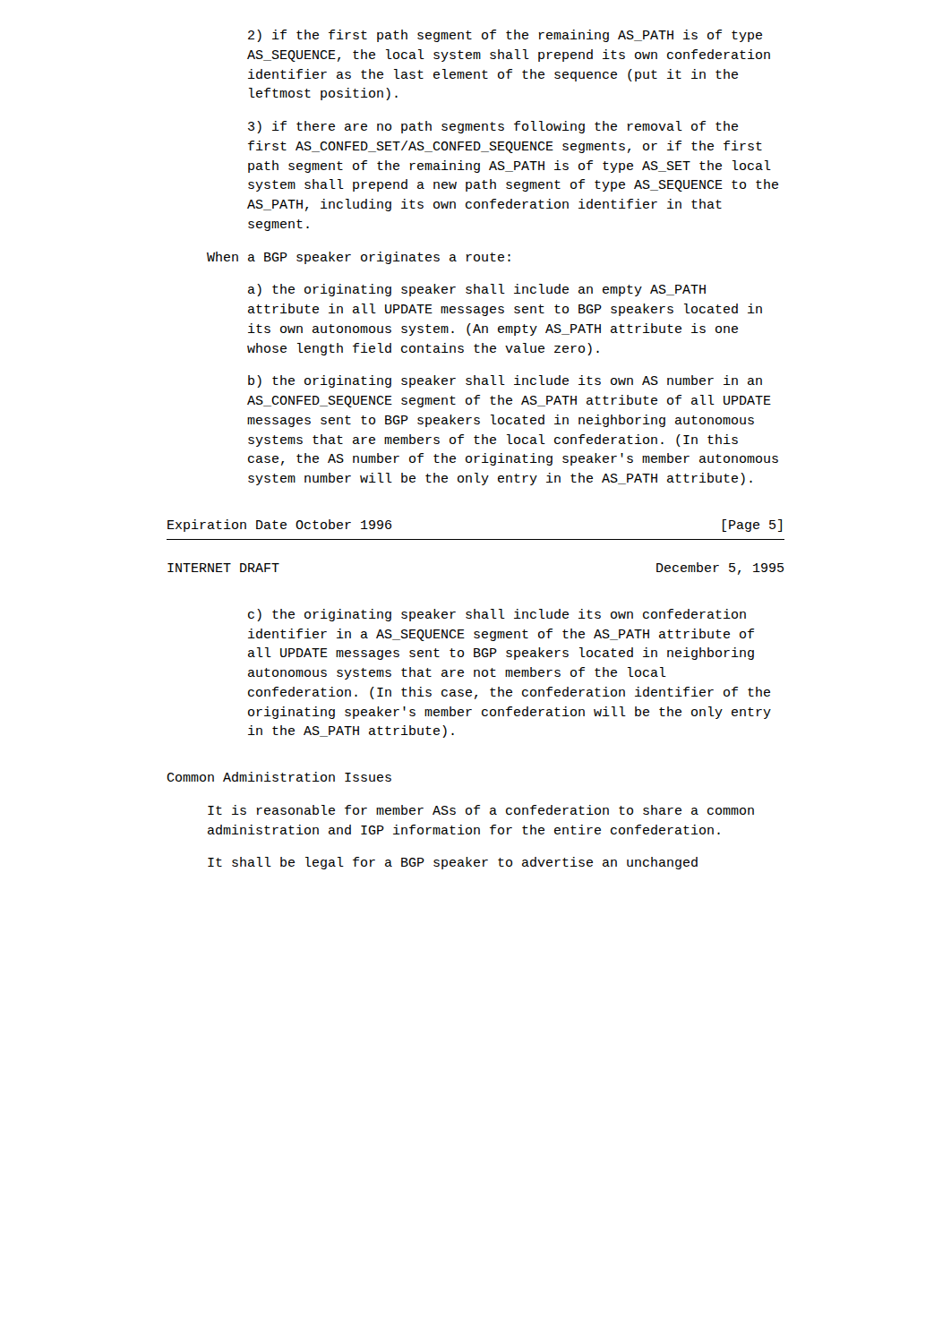2) if the first path segment of the remaining AS_PATH is of type AS_SEQUENCE, the local system shall prepend its own confederation identifier as the last element of the sequence (put it in the leftmost position).
3) if there are no path segments following the removal of the first AS_CONFED_SET/AS_CONFED_SEQUENCE segments, or if the first path segment of the remaining AS_PATH is of type AS_SET the local system shall prepend a new path segment of type AS_SEQUENCE to the AS_PATH, including its own confederation identifier in that segment.
When a BGP speaker originates a route:
a) the originating speaker shall include an empty AS_PATH attribute in all UPDATE messages sent to BGP speakers located in its own autonomous system. (An empty AS_PATH attribute is one whose length field contains the value zero).
b) the originating speaker shall include its own AS number in an AS_CONFED_SEQUENCE segment of the AS_PATH attribute of all UPDATE messages sent to BGP speakers located in neighboring autonomous systems that are members of the local confederation. (In this case, the AS number of the originating speaker's member autonomous system number will be the only entry in the AS_PATH attribute).
Expiration Date October 1996 [Page 5]
INTERNET DRAFT December 5, 1995
c) the originating speaker shall include its own confederation identifier in a AS_SEQUENCE segment of the AS_PATH attribute of all UPDATE messages sent to BGP speakers located in neighboring autonomous systems that are not members of the local confederation. (In this case, the confederation identifier of the originating speaker's member confederation will be the only entry in the AS_PATH attribute).
Common Administration Issues
It is reasonable for member ASs of a confederation to share a common administration and IGP information for the entire confederation.
It shall be legal for a BGP speaker to advertise an unchanged